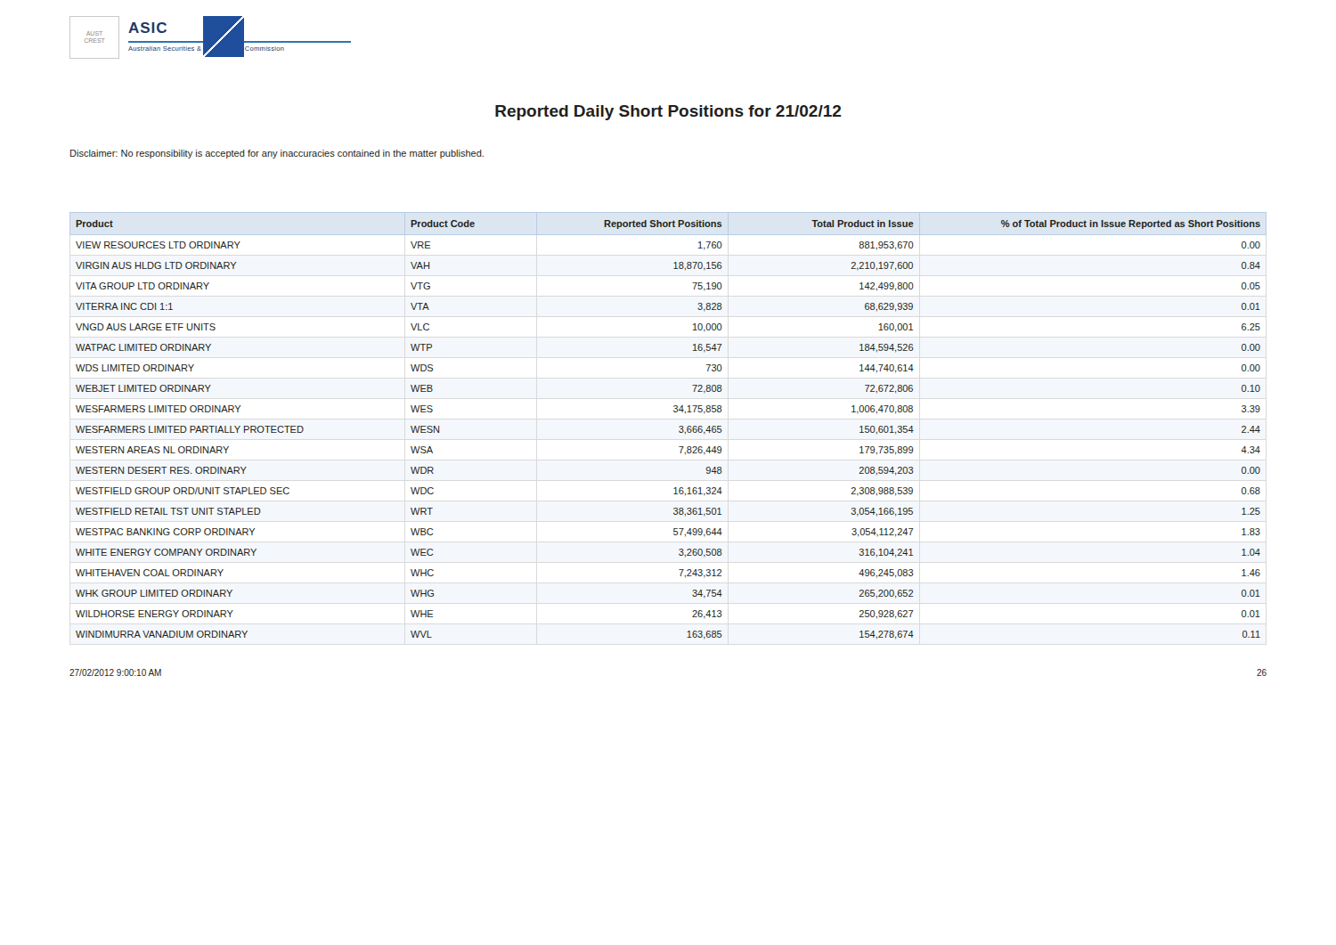AUST
CREST
ASIC
Australian Securities & Investments Commission
Reported Daily Short Positions for 21/02/12
Disclaimer: No responsibility is accepted for any inaccuracies contained in the matter published.
| Product | Product Code | Reported Short Positions | Total Product in Issue | % of Total Product in Issue Reported as Short Positions |
| --- | --- | --- | --- | --- |
| VIEW RESOURCES LTD ORDINARY | VRE | 1,760 | 881,953,670 | 0.00 |
| VIRGIN AUS HLDG LTD ORDINARY | VAH | 18,870,156 | 2,210,197,600 | 0.84 |
| VITA GROUP LTD ORDINARY | VTG | 75,190 | 142,499,800 | 0.05 |
| VITERRA INC CDI 1:1 | VTA | 3,828 | 68,629,939 | 0.01 |
| VNGD AUS LARGE ETF UNITS | VLC | 10,000 | 160,001 | 6.25 |
| WATPAC LIMITED ORDINARY | WTP | 16,547 | 184,594,526 | 0.00 |
| WDS LIMITED ORDINARY | WDS | 730 | 144,740,614 | 0.00 |
| WEBJET LIMITED ORDINARY | WEB | 72,808 | 72,672,806 | 0.10 |
| WESFARMERS LIMITED ORDINARY | WES | 34,175,858 | 1,006,470,808 | 3.39 |
| WESFARMERS LIMITED PARTIALLY PROTECTED | WESN | 3,666,465 | 150,601,354 | 2.44 |
| WESTERN AREAS NL ORDINARY | WSA | 7,826,449 | 179,735,899 | 4.34 |
| WESTERN DESERT RES. ORDINARY | WDR | 948 | 208,594,203 | 0.00 |
| WESTFIELD GROUP ORD/UNIT STAPLED SEC | WDC | 16,161,324 | 2,308,988,539 | 0.68 |
| WESTFIELD RETAIL TST UNIT STAPLED | WRT | 38,361,501 | 3,054,166,195 | 1.25 |
| WESTPAC BANKING CORP ORDINARY | WBC | 57,499,644 | 3,054,112,247 | 1.83 |
| WHITE ENERGY COMPANY ORDINARY | WEC | 3,260,508 | 316,104,241 | 1.04 |
| WHITEHAVEN COAL ORDINARY | WHC | 7,243,312 | 496,245,083 | 1.46 |
| WHK GROUP LIMITED ORDINARY | WHG | 34,754 | 265,200,652 | 0.01 |
| WILDHORSE ENERGY ORDINARY | WHE | 26,413 | 250,928,627 | 0.01 |
| WINDIMURRA VANADIUM ORDINARY | WVL | 163,685 | 154,278,674 | 0.11 |
27/02/2012 9:00:10 AM
26